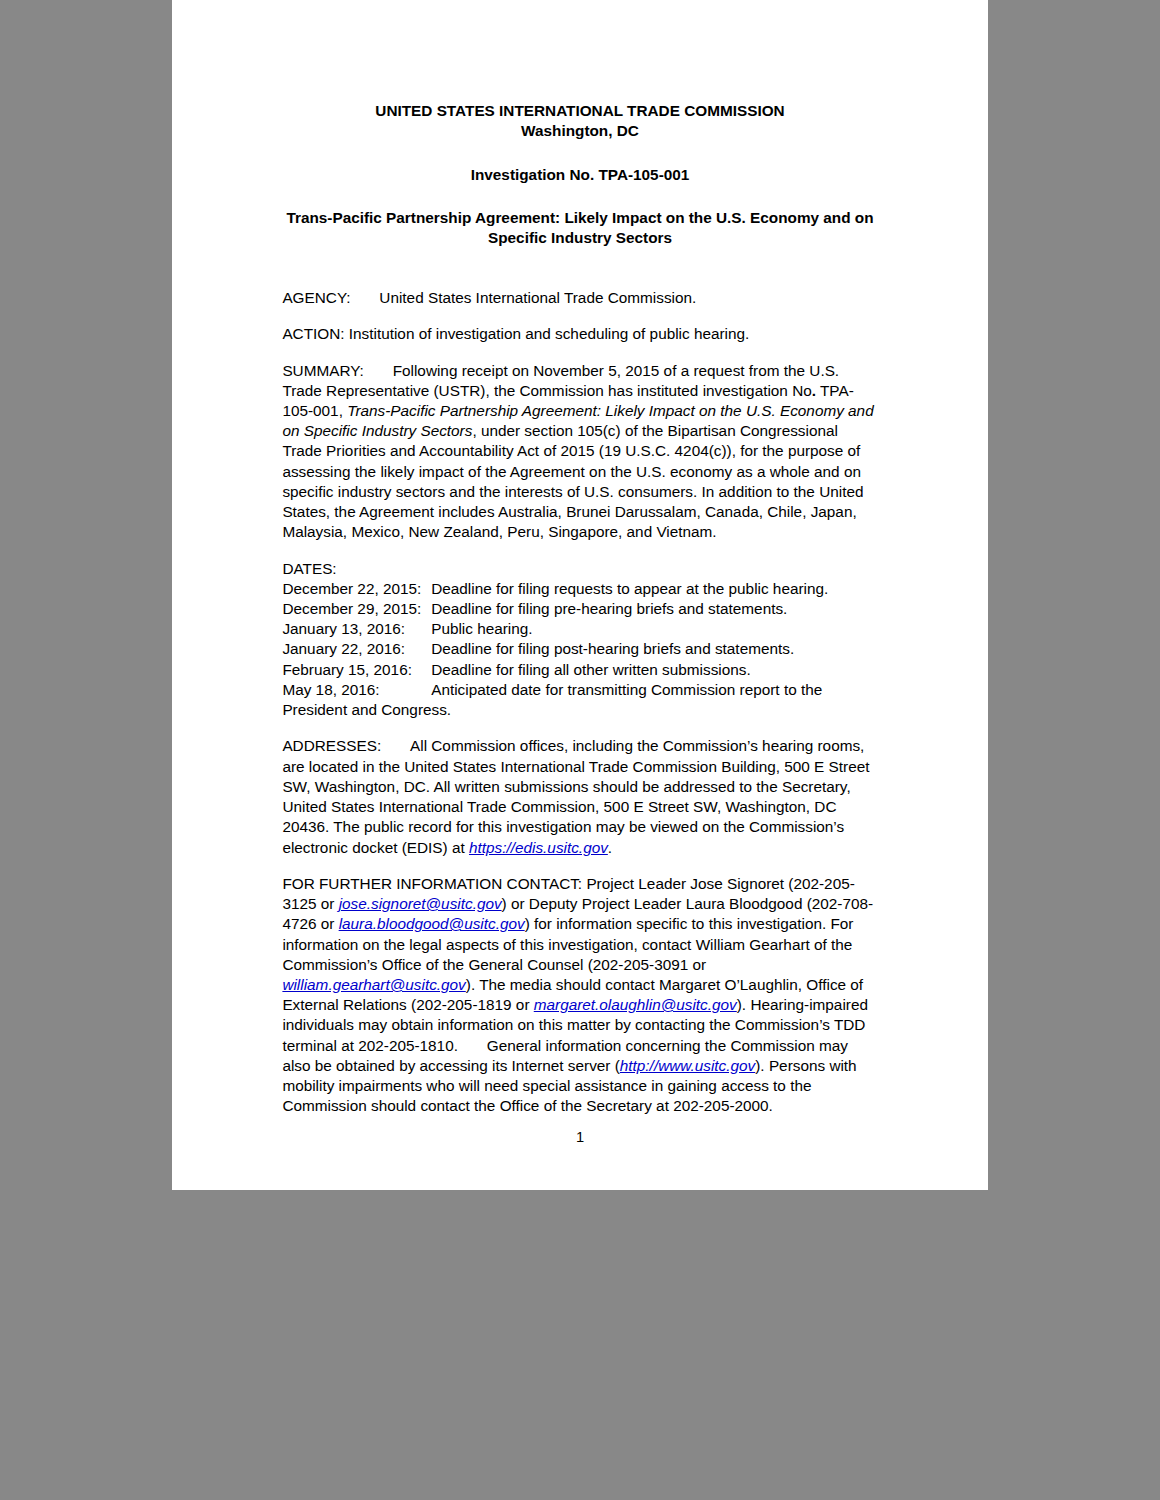UNITED STATES INTERNATIONAL TRADE COMMISSION
Washington, DC
Investigation No. TPA-105-001
Trans-Pacific Partnership Agreement: Likely Impact on the U.S. Economy and on Specific Industry Sectors
AGENCY: United States International Trade Commission.
ACTION: Institution of investigation and scheduling of public hearing.
SUMMARY: Following receipt on November 5, 2015 of a request from the U.S. Trade Representative (USTR), the Commission has instituted investigation No. TPA-105-001, Trans-Pacific Partnership Agreement: Likely Impact on the U.S. Economy and on Specific Industry Sectors, under section 105(c) of the Bipartisan Congressional Trade Priorities and Accountability Act of 2015 (19 U.S.C. 4204(c)), for the purpose of assessing the likely impact of the Agreement on the U.S. economy as a whole and on specific industry sectors and the interests of U.S. consumers. In addition to the United States, the Agreement includes Australia, Brunei Darussalam, Canada, Chile, Japan, Malaysia, Mexico, New Zealand, Peru, Singapore, and Vietnam.
DATES:
December 22, 2015: Deadline for filing requests to appear at the public hearing.
December 29, 2015: Deadline for filing pre-hearing briefs and statements.
January 13, 2016: Public hearing.
January 22, 2016: Deadline for filing post-hearing briefs and statements.
February 15, 2016: Deadline for filing all other written submissions.
May 18, 2016: Anticipated date for transmitting Commission report to the President and Congress.
ADDRESSES: All Commission offices, including the Commission’s hearing rooms, are located in the United States International Trade Commission Building, 500 E Street SW, Washington, DC. All written submissions should be addressed to the Secretary, United States International Trade Commission, 500 E Street SW, Washington, DC 20436. The public record for this investigation may be viewed on the Commission’s electronic docket (EDIS) at https://edis.usitc.gov.
FOR FURTHER INFORMATION CONTACT: Project Leader Jose Signoret (202-205-3125 or jose.signoret@usitc.gov) or Deputy Project Leader Laura Bloodgood (202-708-4726 or laura.bloodgood@usitc.gov) for information specific to this investigation. For information on the legal aspects of this investigation, contact William Gearhart of the Commission’s Office of the General Counsel (202-205-3091 or william.gearhart@usitc.gov). The media should contact Margaret O’Laughlin, Office of External Relations (202-205-1819 or margaret.olaughlin@usitc.gov). Hearing-impaired individuals may obtain information on this matter by contacting the Commission’s TDD terminal at 202-205-1810. General information concerning the Commission may also be obtained by accessing its Internet server (http://www.usitc.gov). Persons with mobility impairments who will need special assistance in gaining access to the Commission should contact the Office of the Secretary at 202-205-2000.
1